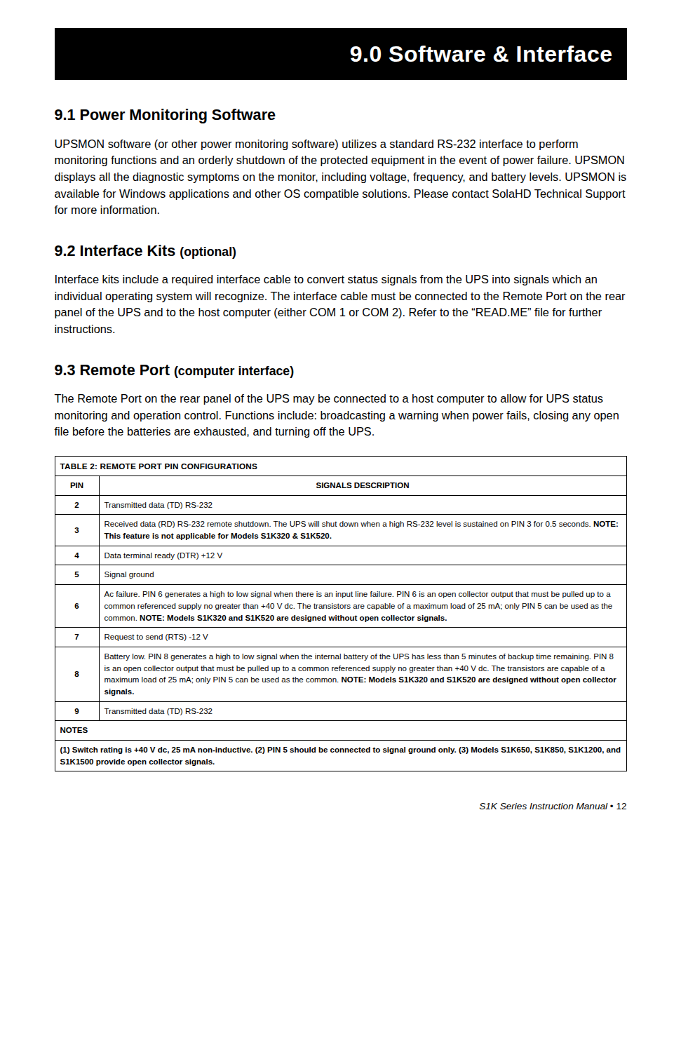9.0 Software & Interface
9.1 Power Monitoring Software
UPSMON software (or other power monitoring software) utilizes a standard RS-232 interface to perform monitoring functions and an orderly shutdown of the protected equipment in the event of power failure. UPSMON displays all the diagnostic symptoms on the monitor, including voltage, frequency, and battery levels. UPSMON is available for Windows applications and other OS compatible solutions. Please contact SolaHD Technical Support for more information.
9.2 Interface Kits (optional)
Interface kits include a required interface cable to convert status signals from the UPS into signals which an individual operating system will recognize. The interface cable must be connected to the Remote Port on the rear panel of the UPS and to the host computer (either COM 1 or COM 2). Refer to the “READ.ME” file for further instructions.
9.3 Remote Port (computer interface)
The Remote Port on the rear panel of the UPS may be connected to a host computer to allow for UPS status monitoring and operation control. Functions include: broadcasting a warning when power fails, closing any open file before the batteries are exhausted, and turning off the UPS.
| TABLE 2: REMOTE PORT PIN CONFIGURATIONS |
| --- |
| PIN | SIGNALS DESCRIPTION |
| 2 | Transmitted data (TD) RS-232 |
| 3 | Received data (RD) RS-232 remote shutdown. The UPS will shut down when a high RS-232 level is sustained on PIN 3 for 0.5 seconds. NOTE: This feature is not applicable for Models S1K320 & S1K520. |
| 4 | Data terminal ready (DTR) +12 V |
| 5 | Signal ground |
| 6 | Ac failure. PIN 6 generates a high to low signal when there is an input line failure. PIN 6 is an open collector output that must be pulled up to a common referenced supply no greater than +40 V dc. The transistors are capable of a maximum load of 25 mA; only PIN 5 can be used as the common. NOTE: Models S1K320 and S1K520 are designed without open collector signals. |
| 7 | Request to send (RTS) -12 V |
| 8 | Battery low. PIN 8 generates a high to low signal when the internal battery of the UPS has less than 5 minutes of backup time remaining. PIN 8 is an open collector output that must be pulled up to a common referenced supply no greater than +40 V dc. The transistors are capable of a maximum load of 25 mA; only PIN 5 can be used as the common. NOTE: Models S1K320 and S1K520 are designed without open collector signals. |
| 9 | Transmitted data (TD) RS-232 |
| NOTES |
| ( 1) Switch rating is +40 V dc, 25 mA non-inductive. (2) PIN 5 should be connected to signal ground only. (3) Models S1K650, S1K850, S1K1200, and S1K1500 provide open collector signals. |
S1K Series Instruction Manual • 12